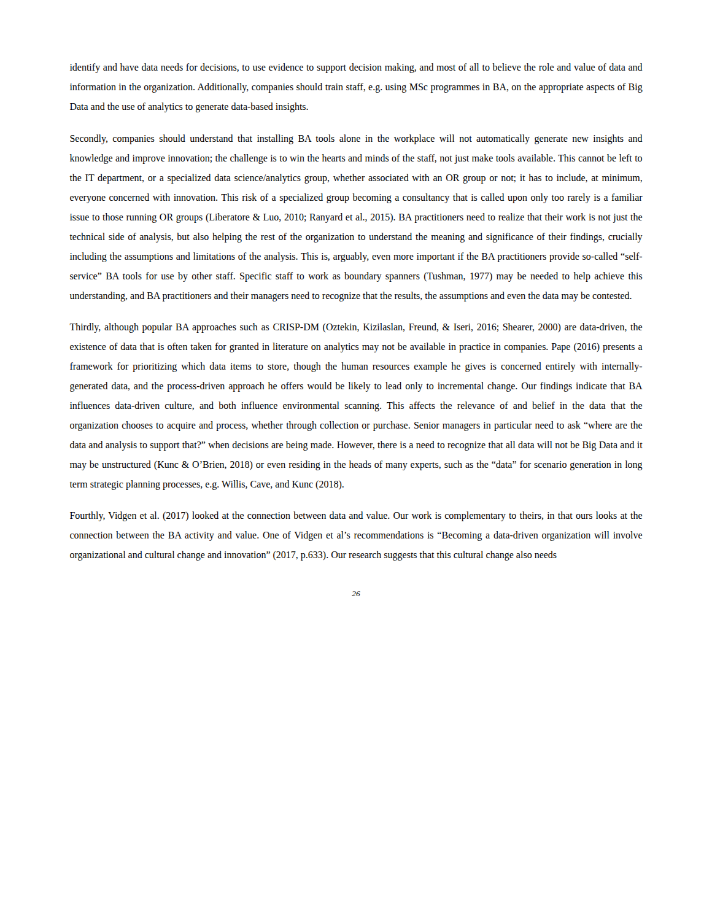identify and have data needs for decisions, to use evidence to support decision making, and most of all to believe the role and value of data and information in the organization. Additionally, companies should train staff, e.g. using MSc programmes in BA, on the appropriate aspects of Big Data and the use of analytics to generate data-based insights.
Secondly, companies should understand that installing BA tools alone in the workplace will not automatically generate new insights and knowledge and improve innovation; the challenge is to win the hearts and minds of the staff, not just make tools available. This cannot be left to the IT department, or a specialized data science/analytics group, whether associated with an OR group or not; it has to include, at minimum, everyone concerned with innovation. This risk of a specialized group becoming a consultancy that is called upon only too rarely is a familiar issue to those running OR groups (Liberatore & Luo, 2010; Ranyard et al., 2015). BA practitioners need to realize that their work is not just the technical side of analysis, but also helping the rest of the organization to understand the meaning and significance of their findings, crucially including the assumptions and limitations of the analysis. This is, arguably, even more important if the BA practitioners provide so-called “self-service” BA tools for use by other staff. Specific staff to work as boundary spanners (Tushman, 1977) may be needed to help achieve this understanding, and BA practitioners and their managers need to recognize that the results, the assumptions and even the data may be contested.
Thirdly, although popular BA approaches such as CRISP-DM (Oztekin, Kizilaslan, Freund, & Iseri, 2016; Shearer, 2000) are data-driven, the existence of data that is often taken for granted in literature on analytics may not be available in practice in companies. Pape (2016) presents a framework for prioritizing which data items to store, though the human resources example he gives is concerned entirely with internally-generated data, and the process-driven approach he offers would be likely to lead only to incremental change. Our findings indicate that BA influences data-driven culture, and both influence environmental scanning. This affects the relevance of and belief in the data that the organization chooses to acquire and process, whether through collection or purchase. Senior managers in particular need to ask “where are the data and analysis to support that?” when decisions are being made. However, there is a need to recognize that all data will not be Big Data and it may be unstructured (Kunc & O’Brien, 2018) or even residing in the heads of many experts, such as the “data” for scenario generation in long term strategic planning processes, e.g. Willis, Cave, and Kunc (2018).
Fourthly, Vidgen et al. (2017) looked at the connection between data and value. Our work is complementary to theirs, in that ours looks at the connection between the BA activity and value. One of Vidgen et al’s recommendations is “Becoming a data-driven organization will involve organizational and cultural change and innovation” (2017, p.633). Our research suggests that this cultural change also needs
26